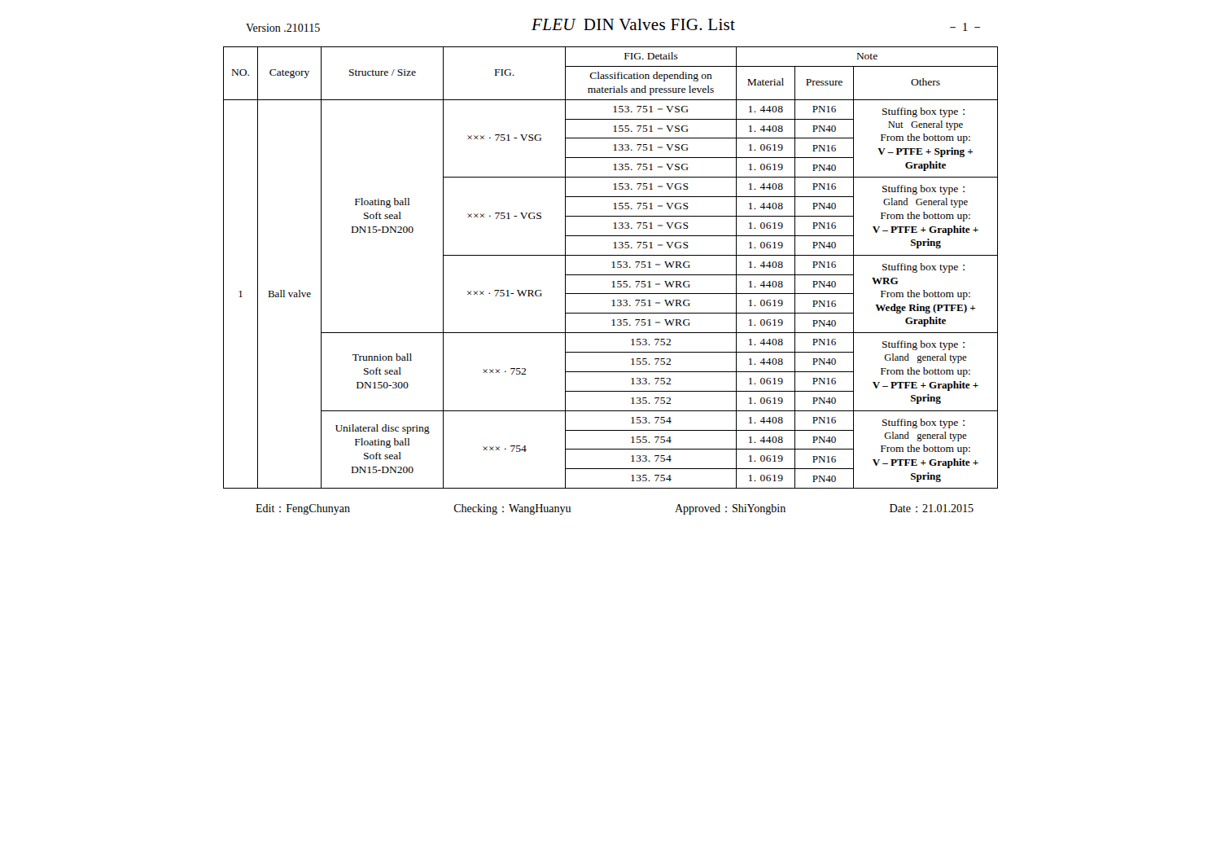Version .210115
FLEUDIN Valves FIG. List
－ 1 －
| NO. | Category | Structure / Size | FIG. | FIG. Details | Note |
| --- | --- | --- | --- | --- | --- |
| Classification depending on materials and pressure levels | Material | Pressure | Others |
| 1 | Ball valve | Floating ball Soft seal DN15-DN200 | ××× · 751 - VSG | 153. 751－VSG | 1. 4408 | PN16 | Stuffing box type： Nut General type From the bottom up: V – PTFE + Spring + Graphite |
| 155. 751－VSG | 1. 4408 | PN40 |
| 133. 751－VSG | 1. 0619 | PN16 |
| 135. 751－VSG | 1. 0619 | PN40 |
| ××× · 751 - VGS | 153. 751－VGS | 1. 4408 | PN16 | Stuffing box type： Gland General type From the bottom up: V – PTFE + Graphite + Spring |
| 155. 751－VGS | 1. 4408 | PN40 |
| 133. 751－VGS | 1. 0619 | PN16 |
| 135. 751－VGS | 1. 0619 | PN40 |
| ××× · 751- WRG | 153. 751－WRG | 1. 4408 | PN16 | Stuffing box type： WRG From the bottom up: Wedge Ring (PTFE) + Graphite |
| 155. 751－WRG | 1. 4408 | PN40 |
| 133. 751－WRG | 1. 0619 | PN16 |
| 135. 751－WRG | 1. 0619 | PN40 |
| Trunnion ball Soft seal DN150-300 | ××× · 752 | 153. 752 | 1. 4408 | PN16 | Stuffing box type： Gland general type From the bottom up: V – PTFE + Graphite + Spring |
| 155. 752 | 1. 4408 | PN40 |
| 133. 752 | 1. 0619 | PN16 |
| 135. 752 | 1. 0619 | PN40 |
| Unilateral disc spring Floating ball Soft seal DN15-DN200 | ××× · 754 | 153. 754 | 1. 4408 | PN16 | Stuffing box type： Gland general type From the bottom up: V – PTFE + Graphite + Spring |
| 155. 754 | 1. 4408 | PN40 |
| 133. 754 | 1. 0619 | PN16 |
| 135. 754 | 1. 0619 | PN40 |
Edit：FengChunyan Checking：WangHuanyu Approved：ShiYongbin Date：21.01.2015